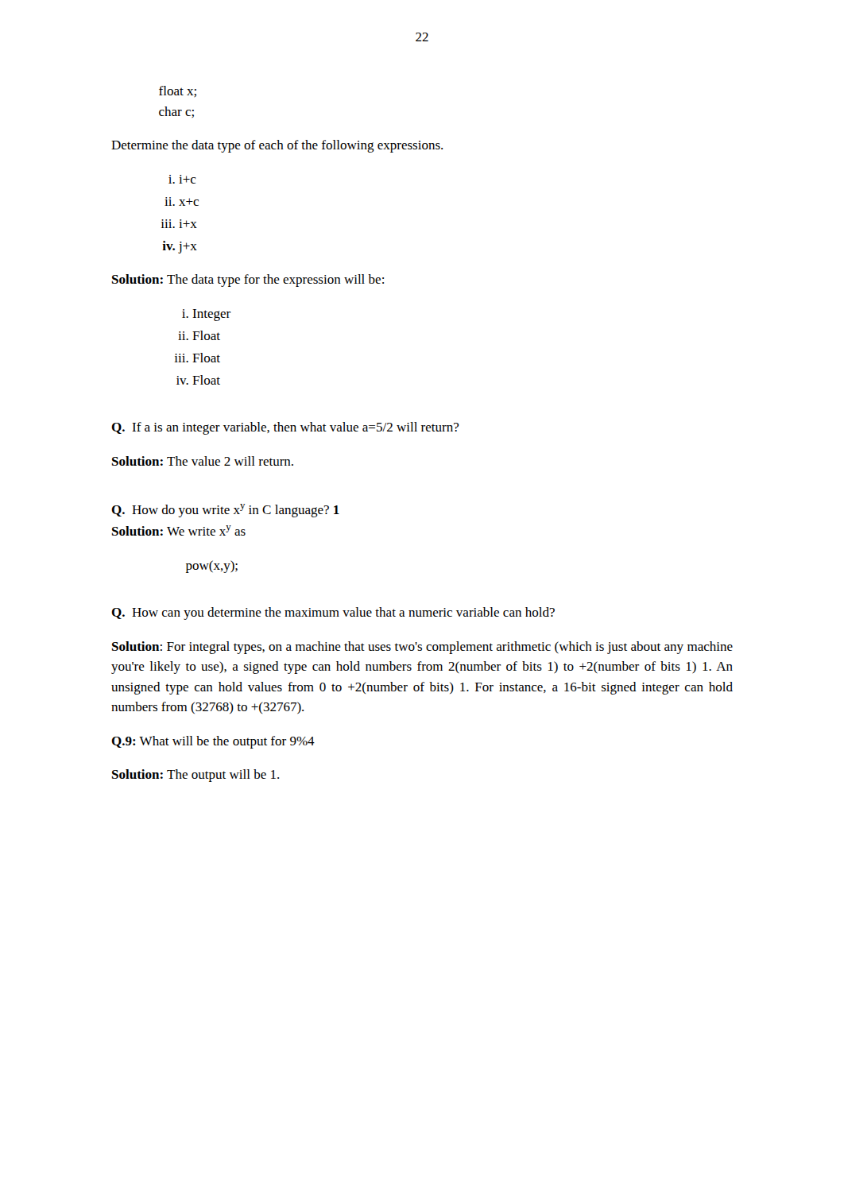22
float x;
char c;
Determine the data type of each of the following expressions.
i+c
x+c
i+x
j+x
Solution: The data type for the expression will be:
Integer
Float
Float
Float
Q. If a is an integer variable, then what value a=5/2 will return?
Solution: The value 2 will return.
Q. How do you write xy in C language? 1
Solution: We write xy as
pow(x,y);
Q. How can you determine the maximum value that a numeric variable can hold?
Solution: For integral types, on a machine that uses two's complement arithmetic (which is just about any machine you're likely to use), a signed type can hold numbers from 2(number of bits 1) to +2(number of bits 1) 1. An unsigned type can hold values from 0 to +2(number of bits) 1. For instance, a 16-bit signed integer can hold numbers from (32768) to +(32767).
Q.9: What will be the output for 9%4
Solution: The output will be 1.